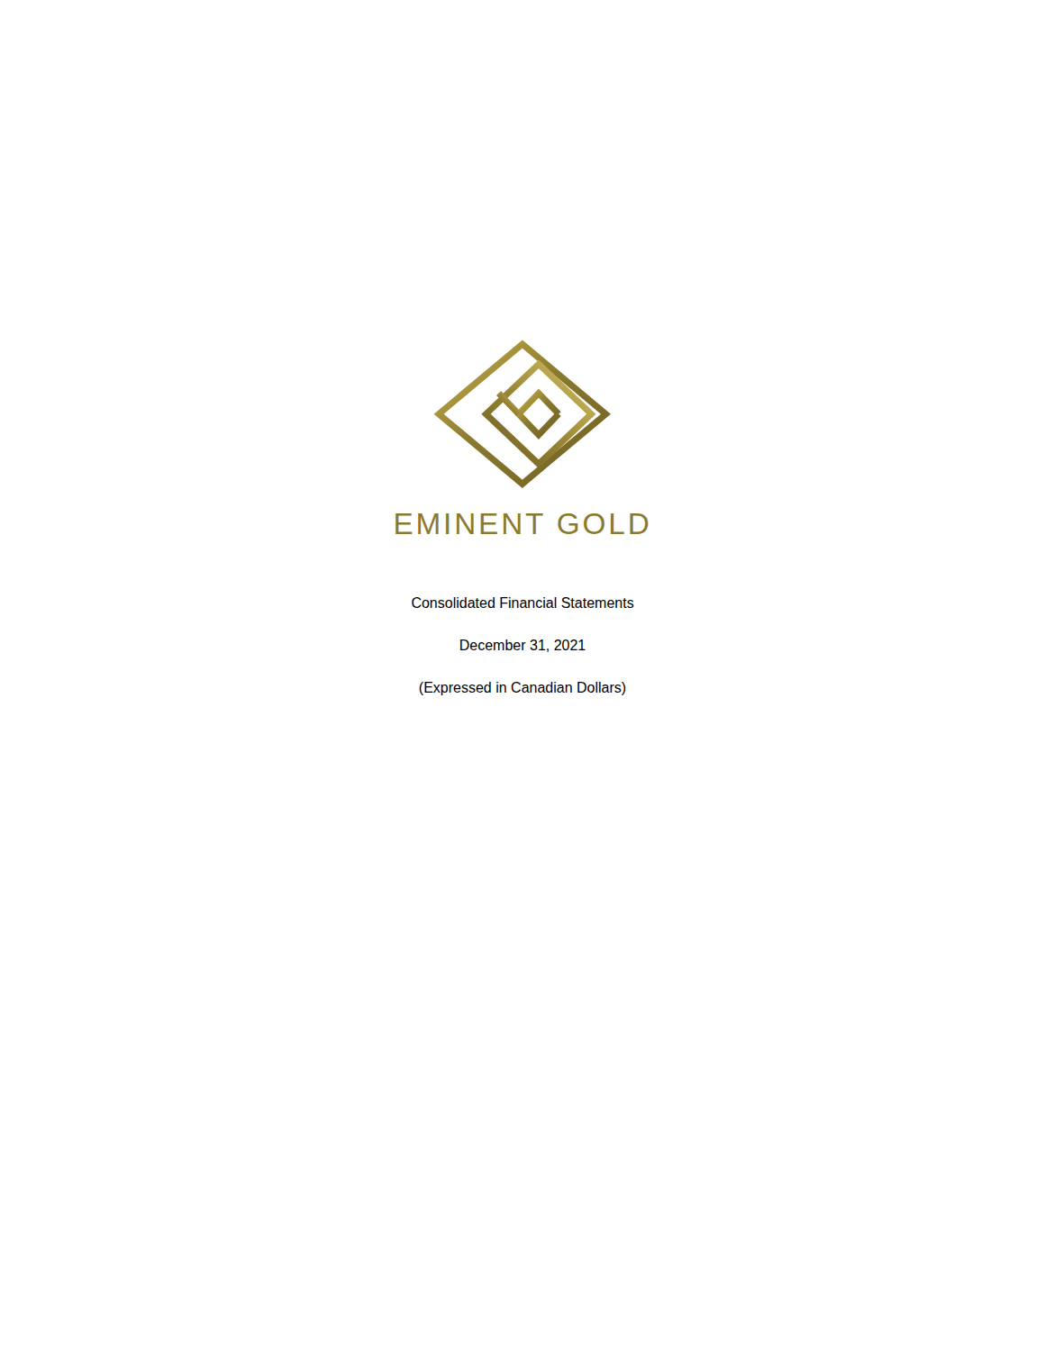EMINENT GOLD
Consolidated Financial Statements
December 31, 2021
(Expressed in Canadian Dollars)